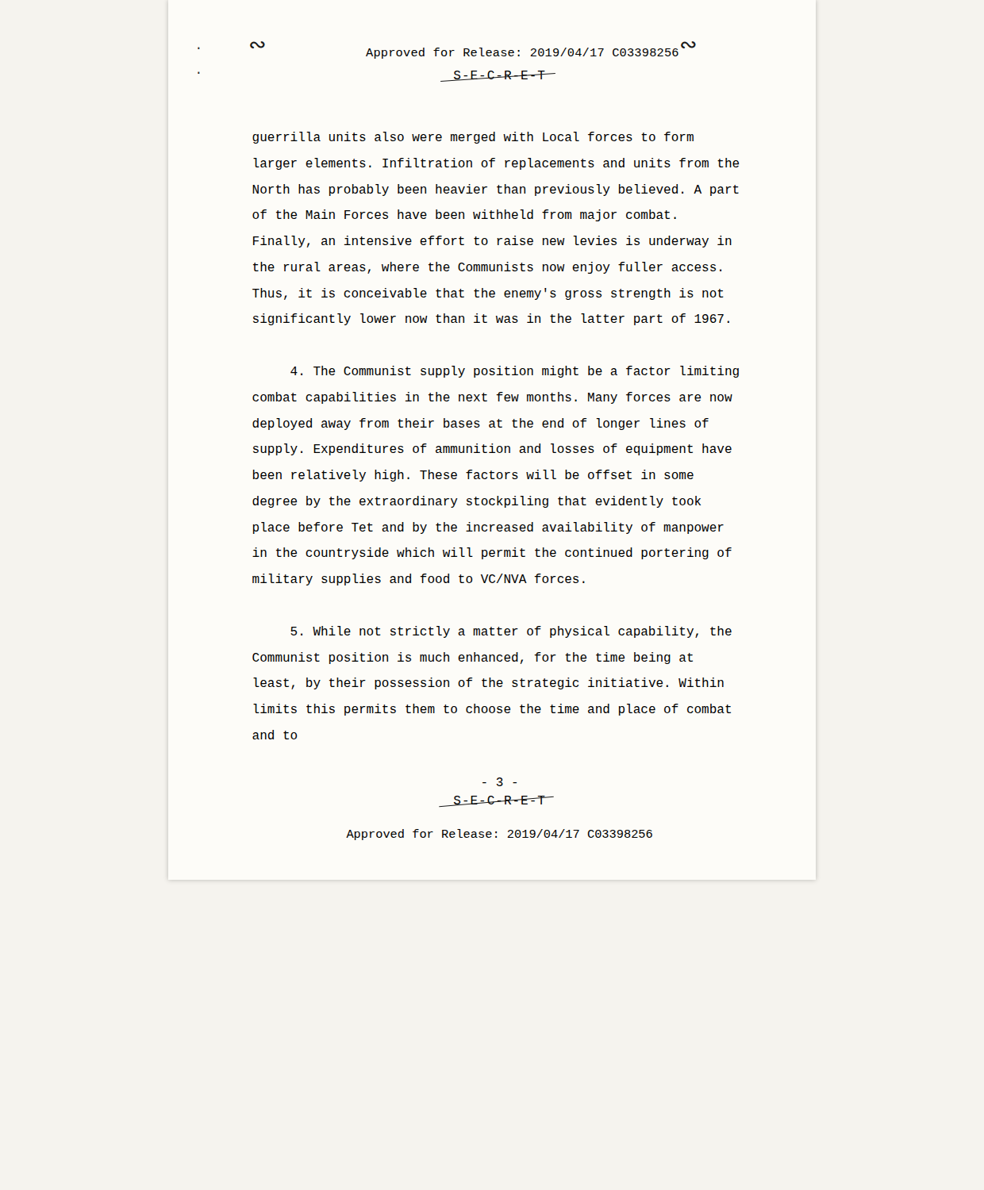.
.
Approved for Release: 2019/04/17 C03398256
∾
∾
S‑E‑C‑R‑E‑T
guerrilla units also were merged with Local forces to form larger elements. Infiltration of replacements and units from the North has probably been heavier than previously believed. A part of the Main Forces have been withheld from major combat. Finally, an intensive effort to raise new levies is underway in the rural areas, where the Communists now enjoy fuller access. Thus, it is conceivable that the enemy's gross strength is not significantly lower now than it was in the latter part of 1967.
4. The Communist supply position might be a factor limiting combat capabilities in the next few months. Many forces are now deployed away from their bases at the end of longer lines of supply. Expenditures of ammunition and losses of equipment have been relatively high. These factors will be offset in some degree by the extraordinary stockpiling that evidently took place before Tet and by the increased availability of manpower in the countryside which will permit the continued portering of military supplies and food to VC/NVA forces.
5. While not strictly a matter of physical capability, the Communist position is much enhanced, for the time being at least, by their possession of the strategic initiative. Within limits this permits them to choose the time and place of combat and to
- 3 -
S‑E‑C‑R‑E‑T
Approved for Release: 2019/04/17 C03398256